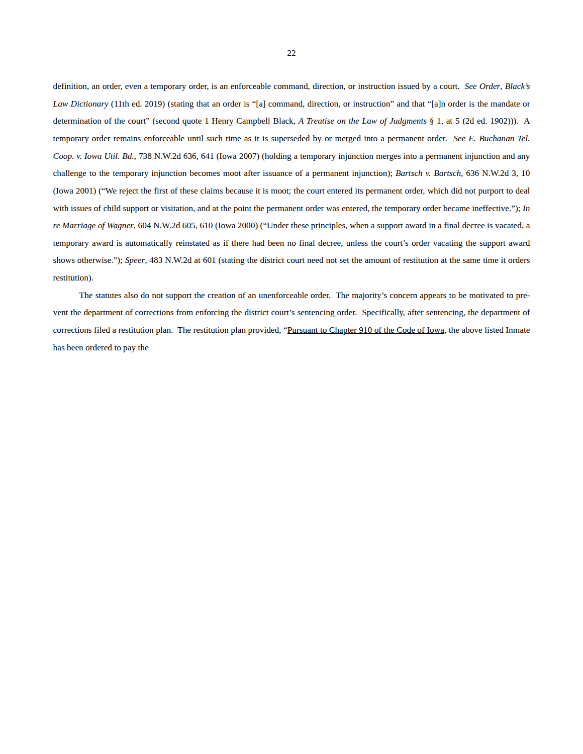22
definition, an order, even a temporary order, is an enforceable command, direction, or instruction issued by a court. See Order, Black’s Law Dictionary (11th ed. 2019) (stating that an order is “[a] command, direction, or instruction” and that “[a]n order is the mandate or determination of the court” (second quote 1 Henry Campbell Black, A Treatise on the Law of Judgments § 1, at 5 (2d ed. 1902))). A temporary order remains enforceable until such time as it is superseded by or merged into a permanent order. See E. Buchanan Tel. Coop. v. Iowa Util. Bd., 738 N.W.2d 636, 641 (Iowa 2007) (holding a temporary injunction merges into a permanent injunction and any challenge to the temporary injunction becomes moot after issuance of a permanent injunction); Bartsch v. Bartsch, 636 N.W.2d 3, 10 (Iowa 2001) (“We reject the first of these claims because it is moot; the court entered its permanent order, which did not purport to deal with issues of child support or visitation, and at the point the permanent order was entered, the temporary order became ineffective.”); In re Marriage of Wagner, 604 N.W.2d 605, 610 (Iowa 2000) (“Under these principles, when a support award in a final decree is vacated, a temporary award is automatically reinstated as if there had been no final decree, unless the court’s order vacating the support award shows otherwise.”); Speer, 483 N.W.2d at 601 (stating the district court need not set the amount of restitution at the same time it orders restitution).
The statutes also do not support the creation of an unenforceable order. The majority’s concern appears to be motivated to prevent the department of corrections from enforcing the district court’s sentencing order. Specifically, after sentencing, the department of corrections filed a restitution plan. The restitution plan provided, “Pursuant to Chapter 910 of the Code of Iowa, the above listed Inmate has been ordered to pay the